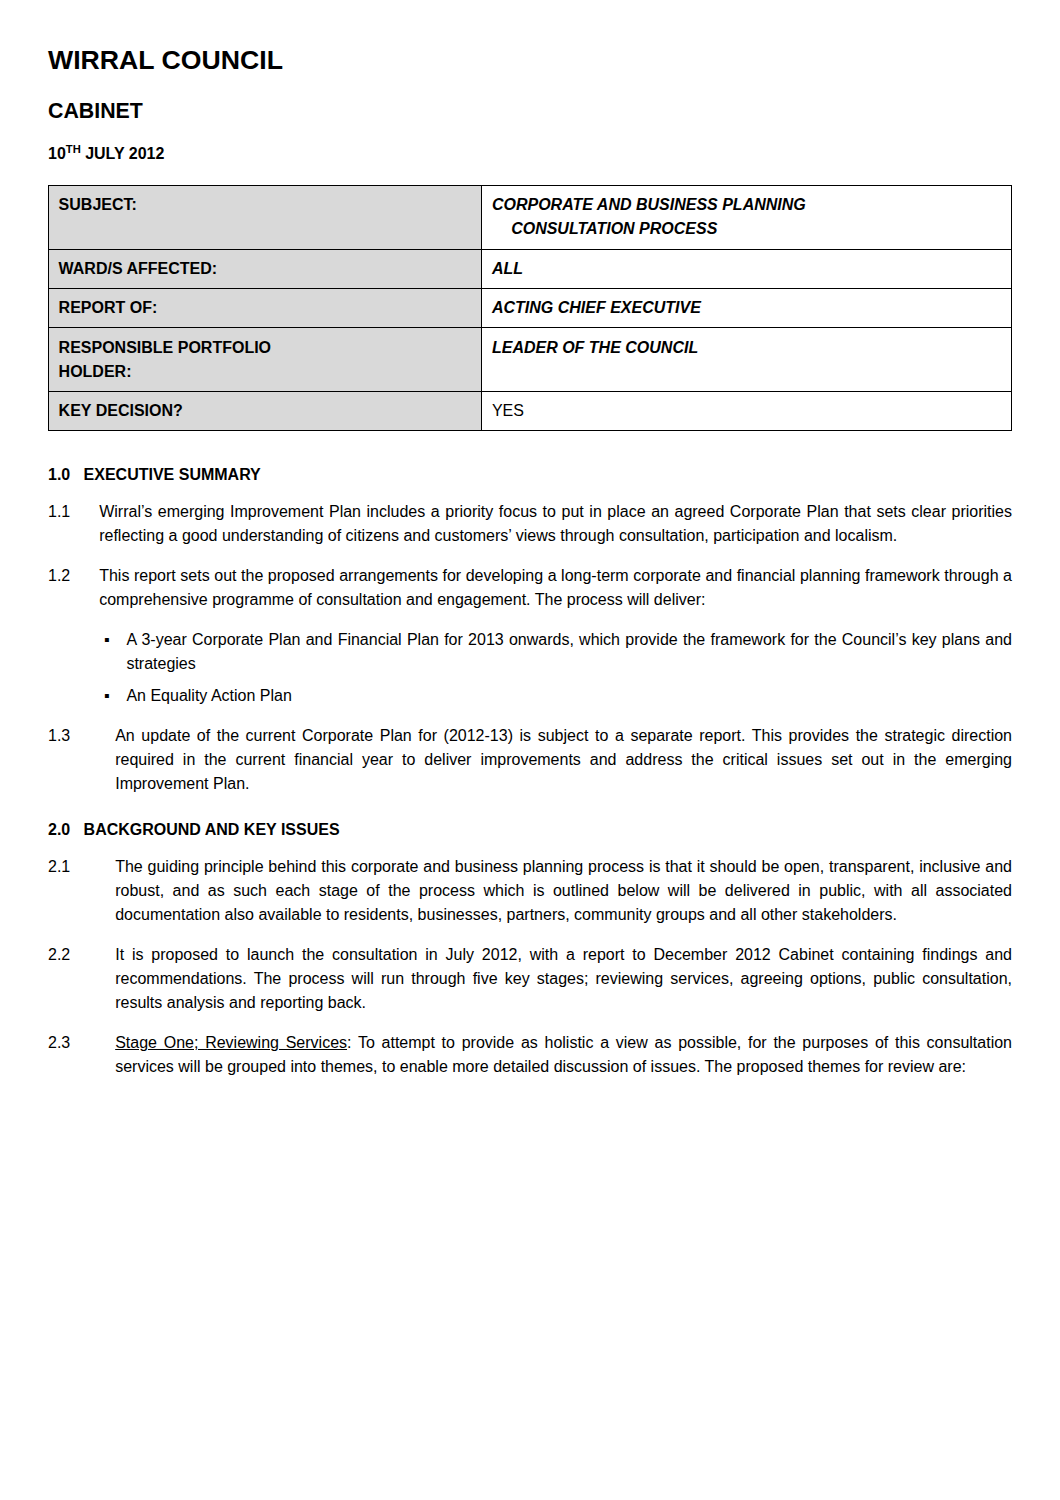WIRRAL COUNCIL
CABINET
10TH JULY 2012
| SUBJECT: | CORPORATE AND BUSINESS PLANNING CONSULTATION PROCESS |
| WARD/S AFFECTED: | ALL |
| REPORT OF: | ACTING CHIEF EXECUTIVE |
| RESPONSIBLE PORTFOLIO HOLDER: | LEADER OF THE COUNCIL |
| KEY DECISION? | YES |
1.0 EXECUTIVE SUMMARY
1.1
Wirral’s emerging Improvement Plan includes a priority focus to put in place an agreed Corporate Plan that sets clear priorities reflecting a good understanding of citizens and customers’ views through consultation, participation and localism.
1.2
This report sets out the proposed arrangements for developing a long-term corporate and financial planning framework through a comprehensive programme of consultation and engagement. The process will deliver:
A 3-year Corporate Plan and Financial Plan for 2013 onwards, which provide the framework for the Council’s key plans and strategies
An Equality Action Plan
1.3
An update of the current Corporate Plan for (2012-13) is subject to a separate report. This provides the strategic direction required in the current financial year to deliver improvements and address the critical issues set out in the emerging Improvement Plan.
2.0 BACKGROUND AND KEY ISSUES
2.1
The guiding principle behind this corporate and business planning process is that it should be open, transparent, inclusive and robust, and as such each stage of the process which is outlined below will be delivered in public, with all associated documentation also available to residents, businesses, partners, community groups and all other stakeholders.
2.2
It is proposed to launch the consultation in July 2012, with a report to December 2012 Cabinet containing findings and recommendations. The process will run through five key stages; reviewing services, agreeing options, public consultation, results analysis and reporting back.
2.3
Stage One; Reviewing Services: To attempt to provide as holistic a view as possible, for the purposes of this consultation services will be grouped into themes, to enable more detailed discussion of issues. The proposed themes for review are: